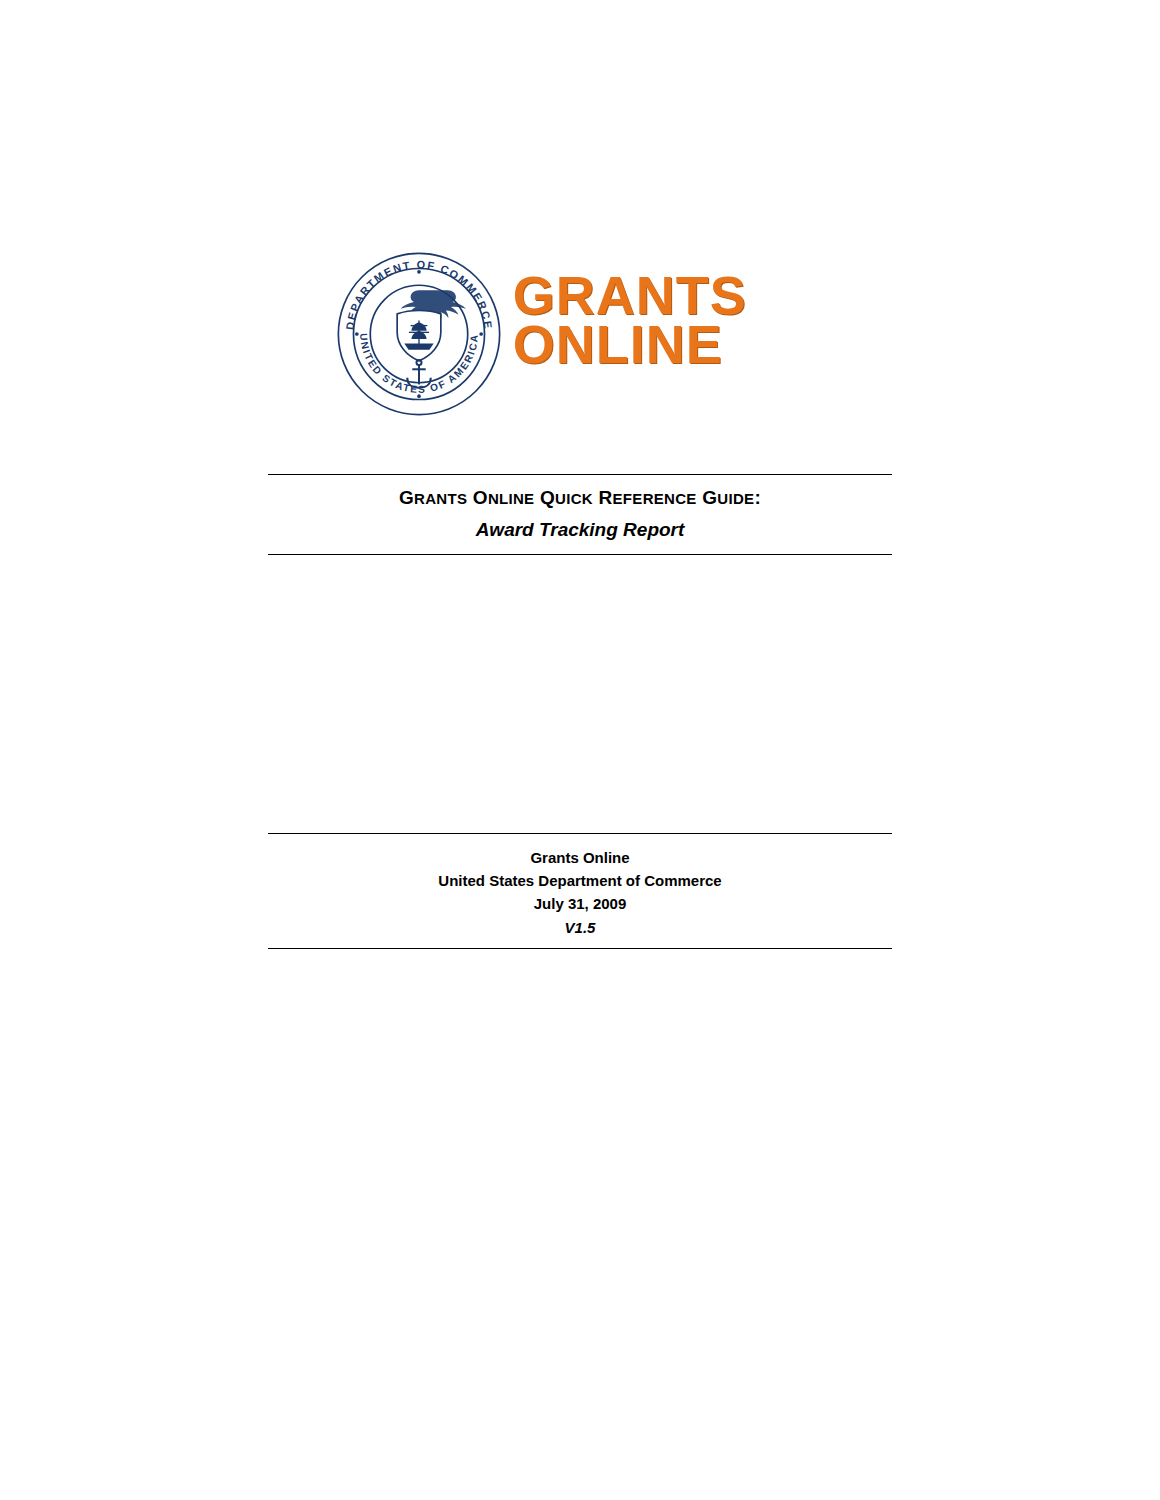DEPARTMENT OF COMMERCE UNITED STATES OF AMERICA
GRANTS ONLINE
GRANTS ONLINE QUICK REFERENCE GUIDE:
Award Tracking Report
Grants Online
United States Department of Commerce
July 31, 2009
V1.5